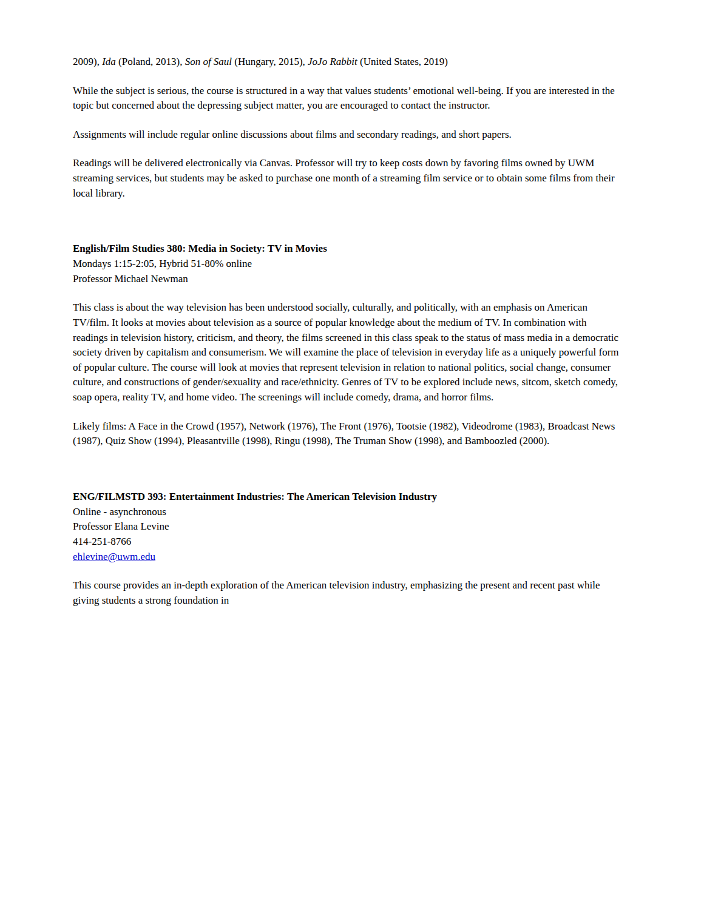2009), Ida (Poland, 2013), Son of Saul (Hungary, 2015), JoJo Rabbit (United States, 2019)
While the subject is serious, the course is structured in a way that values students’ emotional well-being. If you are interested in the topic but concerned about the depressing subject matter, you are encouraged to contact the instructor.
Assignments will include regular online discussions about films and secondary readings, and short papers.
Readings will be delivered electronically via Canvas. Professor will try to keep costs down by favoring films owned by UWM streaming services, but students may be asked to purchase one month of a streaming film service or to obtain some films from their local library.
English/Film Studies 380: Media in Society: TV in Movies
Mondays 1:15-2:05, Hybrid 51-80% online
Professor Michael Newman
This class is about the way television has been understood socially, culturally, and politically, with an emphasis on American TV/film. It looks at movies about television as a source of popular knowledge about the medium of TV. In combination with readings in television history, criticism, and theory, the films screened in this class speak to the status of mass media in a democratic society driven by capitalism and consumerism. We will examine the place of television in everyday life as a uniquely powerful form of popular culture. The course will look at movies that represent television in relation to national politics, social change, consumer culture, and constructions of gender/sexuality and race/ethnicity. Genres of TV to be explored include news, sitcom, sketch comedy, soap opera, reality TV, and home video. The screenings will include comedy, drama, and horror films.
Likely films: A Face in the Crowd (1957), Network (1976), The Front (1976), Tootsie (1982), Videodrome (1983), Broadcast News (1987), Quiz Show (1994), Pleasantville (1998), Ringu (1998), The Truman Show (1998), and Bamboozled (2000).
ENG/FILMSTD 393: Entertainment Industries: The American Television Industry
Online - asynchronous
Professor Elana Levine
414-251-8766
ehlevine@uwm.edu
This course provides an in-depth exploration of the American television industry, emphasizing the present and recent past while giving students a strong foundation in